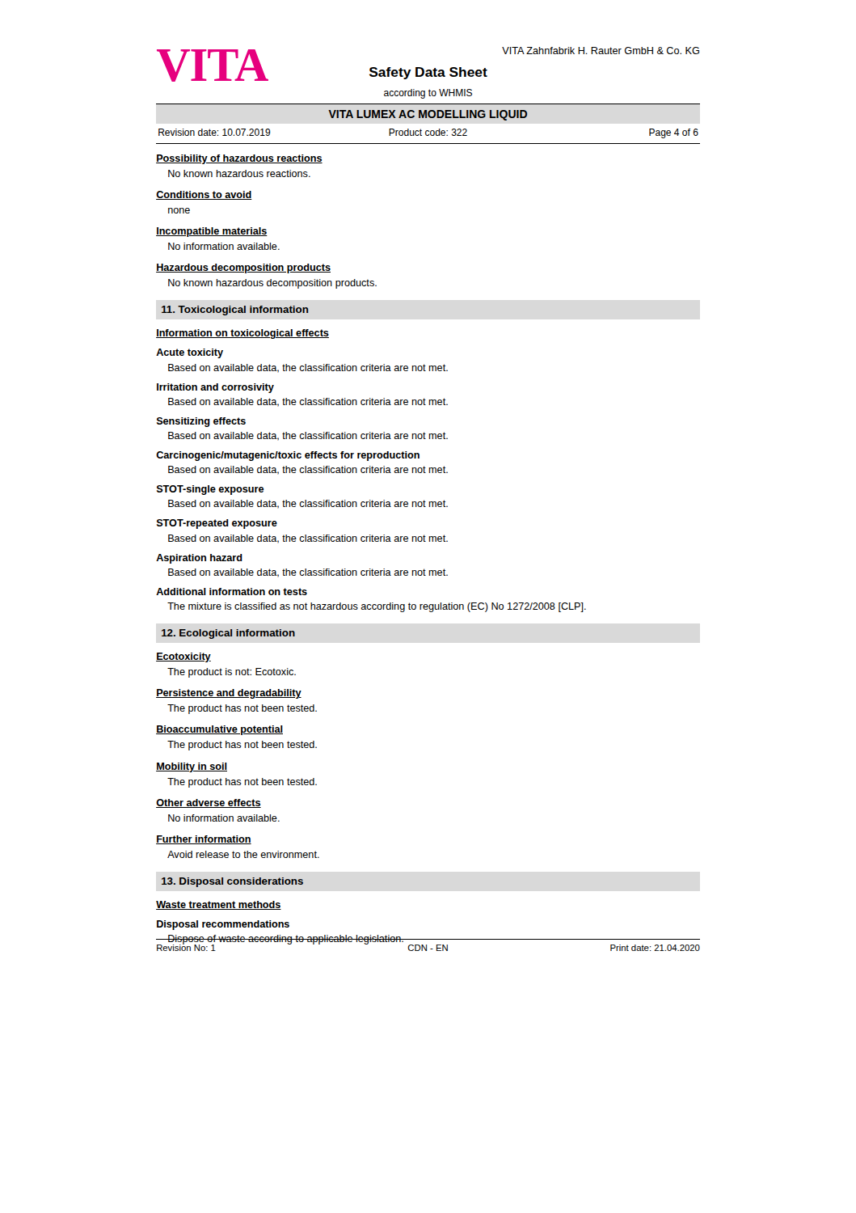VITA
VITA Zahnfabrik H. Rauter GmbH & Co. KG
Safety Data Sheet
according to WHMIS
VITA LUMEX AC MODELLING LIQUID
Revision date: 10.07.2019
Product code: 322
Page 4 of 6
Possibility of hazardous reactions
No known hazardous reactions.
Conditions to avoid
none
Incompatible materials
No information available.
Hazardous decomposition products
No known hazardous decomposition products.
11. Toxicological information
Information on toxicological effects
Acute toxicity
Based on available data, the classification criteria are not met.
Irritation and corrosivity
Based on available data, the classification criteria are not met.
Sensitizing effects
Based on available data, the classification criteria are not met.
Carcinogenic/mutagenic/toxic effects for reproduction
Based on available data, the classification criteria are not met.
STOT-single exposure
Based on available data, the classification criteria are not met.
STOT-repeated exposure
Based on available data, the classification criteria are not met.
Aspiration hazard
Based on available data, the classification criteria are not met.
Additional information on tests
The mixture is classified as not hazardous according to regulation (EC) No 1272/2008 [CLP].
12. Ecological information
Ecotoxicity
The product is not: Ecotoxic.
Persistence and degradability
The product has not been tested.
Bioaccumulative potential
The product has not been tested.
Mobility in soil
The product has not been tested.
Other adverse effects
No information available.
Further information
Avoid release to the environment.
13. Disposal considerations
Waste treatment methods
Disposal recommendations
Dispose of waste according to applicable legislation.
Revision No: 1
CDN - EN
Print date: 21.04.2020